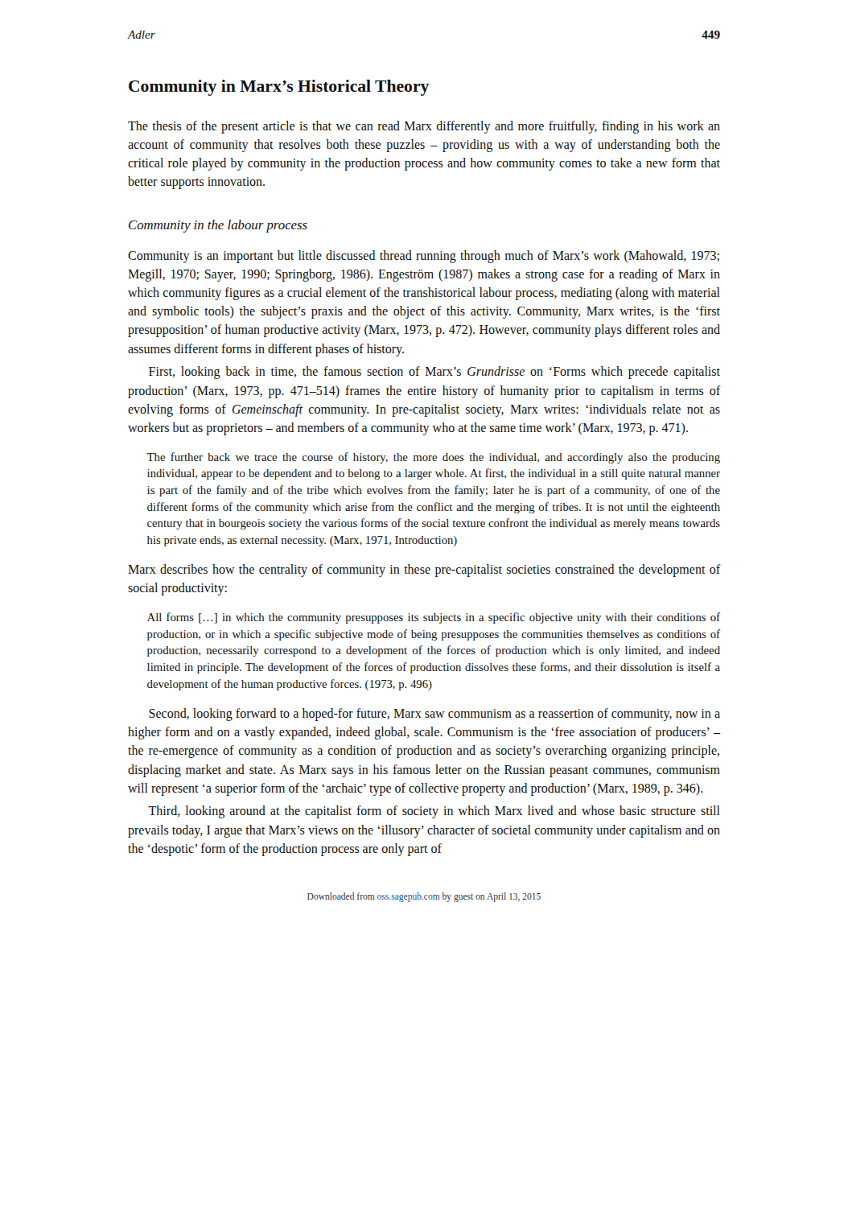Adler 449
Community in Marx’s Historical Theory
The thesis of the present article is that we can read Marx differently and more fruitfully, finding in his work an account of community that resolves both these puzzles – providing us with a way of understanding both the critical role played by community in the production process and how community comes to take a new form that better supports innovation.
Community in the labour process
Community is an important but little discussed thread running through much of Marx’s work (Mahowald, 1973; Megill, 1970; Sayer, 1990; Springborg, 1986). Engeström (1987) makes a strong case for a reading of Marx in which community figures as a crucial element of the transhistorical labour process, mediating (along with material and symbolic tools) the subject’s praxis and the object of this activity. Community, Marx writes, is the ‘first presupposition’ of human productive activity (Marx, 1973, p. 472). However, community plays different roles and assumes different forms in different phases of history.
First, looking back in time, the famous section of Marx’s Grundrisse on ‘Forms which precede capitalist production’ (Marx, 1973, pp. 471–514) frames the entire history of humanity prior to capitalism in terms of evolving forms of Gemeinschaft community. In pre-capitalist society, Marx writes: ‘individuals relate not as workers but as proprietors – and members of a community who at the same time work’ (Marx, 1973, p. 471).
The further back we trace the course of history, the more does the individual, and accordingly also the producing individual, appear to be dependent and to belong to a larger whole. At first, the individual in a still quite natural manner is part of the family and of the tribe which evolves from the family; later he is part of a community, of one of the different forms of the community which arise from the conflict and the merging of tribes. It is not until the eighteenth century that in bourgeois society the various forms of the social texture confront the individual as merely means towards his private ends, as external necessity. (Marx, 1971, Introduction)
Marx describes how the centrality of community in these pre-capitalist societies constrained the development of social productivity:
All forms […] in which the community presupposes its subjects in a specific objective unity with their conditions of production, or in which a specific subjective mode of being presupposes the communities themselves as conditions of production, necessarily correspond to a development of the forces of production which is only limited, and indeed limited in principle. The development of the forces of production dissolves these forms, and their dissolution is itself a development of the human productive forces. (1973, p. 496)
Second, looking forward to a hoped-for future, Marx saw communism as a reassertion of community, now in a higher form and on a vastly expanded, indeed global, scale. Communism is the ‘free association of producers’ – the re-emergence of community as a condition of production and as society’s overarching organizing principle, displacing market and state. As Marx says in his famous letter on the Russian peasant communes, communism will represent ‘a superior form of the ‘archaic’ type of collective property and production’ (Marx, 1989, p. 346).
Third, looking around at the capitalist form of society in which Marx lived and whose basic structure still prevails today, I argue that Marx’s views on the ‘illusory’ character of societal community under capitalism and on the ‘despotic’ form of the production process are only part of
Downloaded from oss.sagepub.com by guest on April 13, 2015